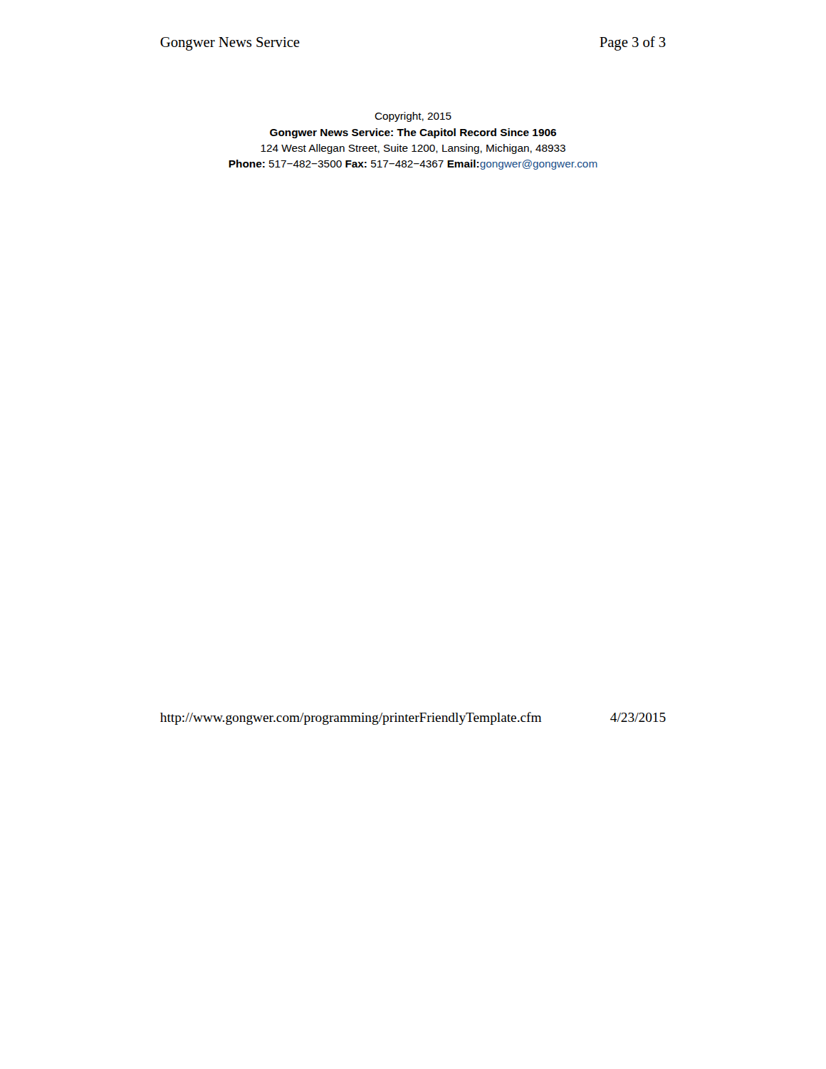Gongwer News Service Page 3 of 3
Copyright, 2015
Gongwer News Service: The Capitol Record Since 1906
124 West Allegan Street, Suite 1200, Lansing, Michigan, 48933
Phone: 517−482−3500 Fax: 517−482−4367 Email: gongwer@gongwer.com
http://www.gongwer.com/programming/printerFriendlyTemplate.cfm 4/23/2015